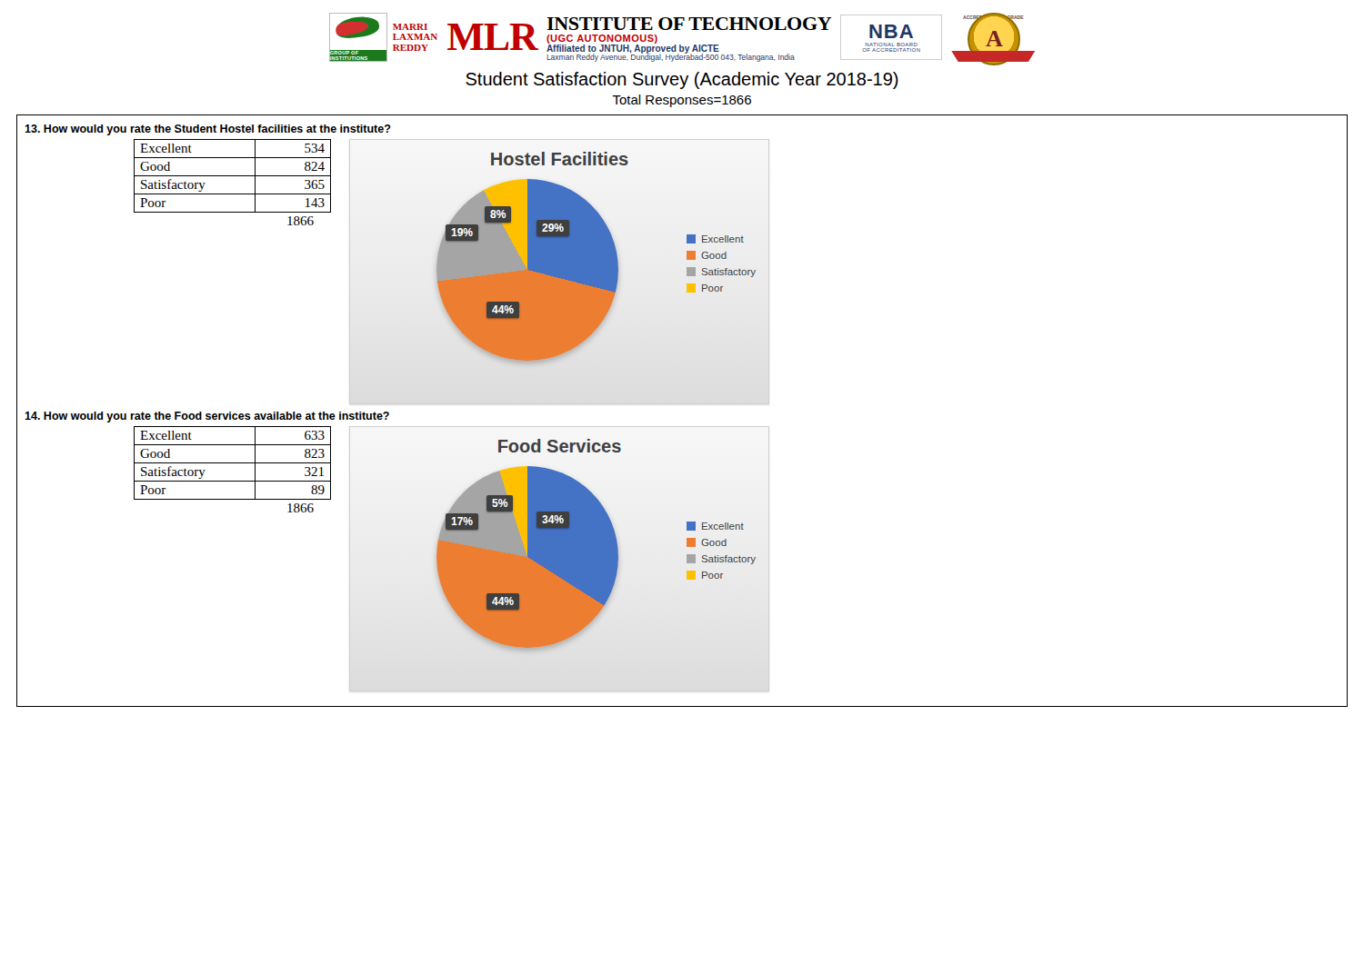GROUP OF INSTITUTIONS
MARRI LAXMAN REDDY
MLR
INSTITUTE OF TECHNOLOGY
(UGC AUTONOMOUS)
Affiliated to JNTUH, Approved by AICTE
Laxman Reddy Avenue, Dundigal, Hyderabad-500 043, Telangana, India
NBA
NATIONAL BOARD
OF ACCREDITATION
ACCREDITED WITH GRADE
A
Student Satisfaction Survey (Academic Year 2018-19)
Total Responses=1866
13. How would you rate the Student Hostel facilities at the institute?
| Excellent | 534 |
| Good | 824 |
| Satisfactory | 365 |
| Poor | 143 |
1866
Hostel Facilities
29%
44%
19%
8%
Excellent
Good
Satisfactory
Poor
14. How would you rate the Food services available at the institute?
| Excellent | 633 |
| Good | 823 |
| Satisfactory | 321 |
| Poor | 89 |
1866
Food Services
34%
44%
17%
5%
Excellent
Good
Satisfactory
Poor